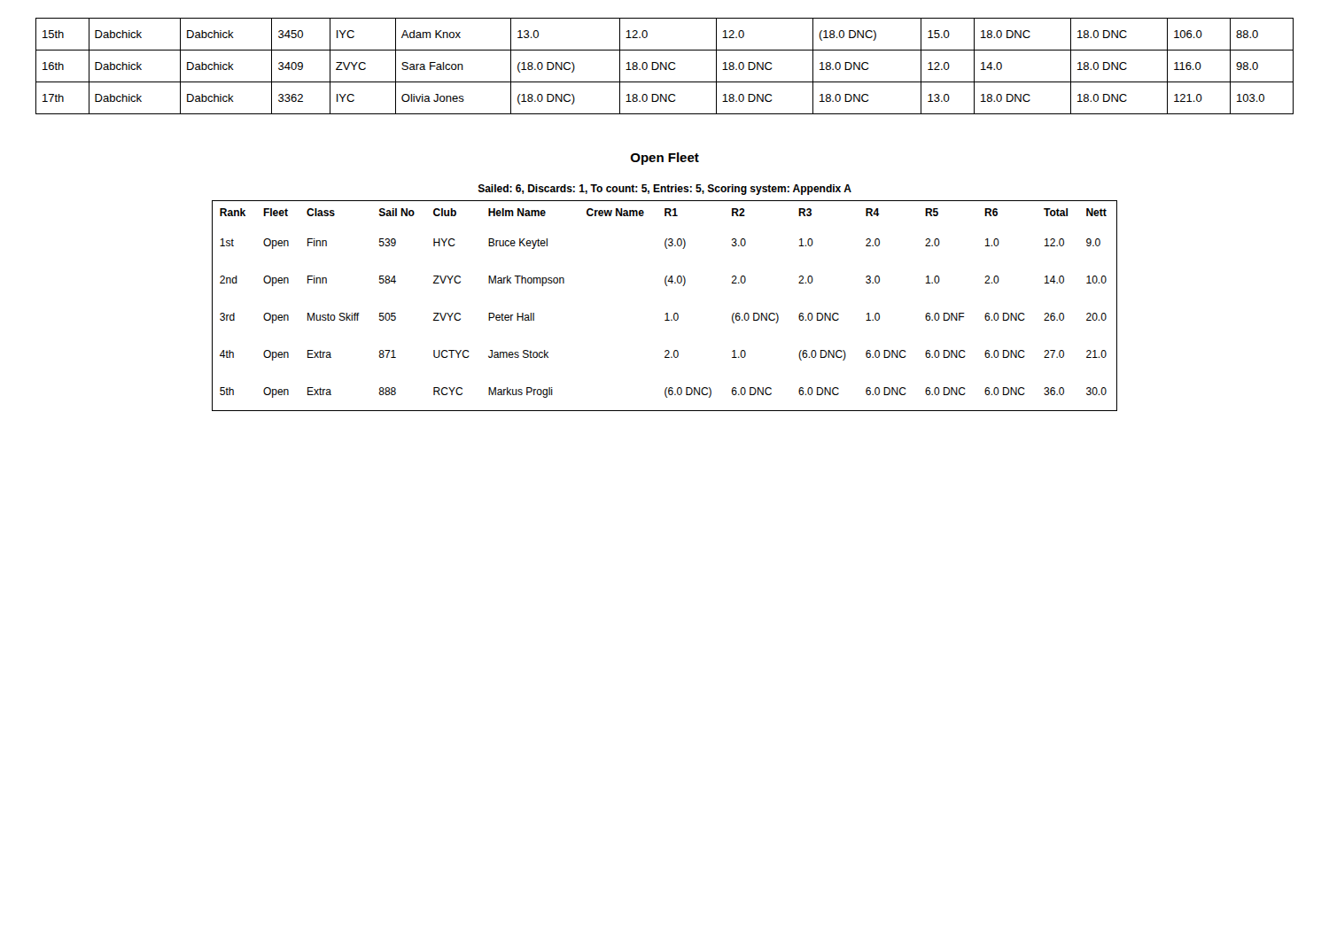| 15th | Dabchick | Dabchick | 3450 | IYC | Adam Knox | 13.0 | 12.0 | 12.0 | (18.0 DNC) | 15.0 | 18.0 DNC | 18.0 DNC | 106.0 | 88.0 |
| 16th | Dabchick | Dabchick | 3409 | ZVYC | Sara Falcon | (18.0 DNC) | 18.0 DNC | 18.0 DNC | 18.0 DNC | 12.0 | 14.0 | 18.0 DNC | 116.0 | 98.0 |
| 17th | Dabchick | Dabchick | 3362 | IYC | Olivia Jones | (18.0 DNC) | 18.0 DNC | 18.0 DNC | 18.0 DNC | 13.0 | 18.0 DNC | 18.0 DNC | 121.0 | 103.0 |
Open Fleet
Sailed: 6, Discards: 1, To count: 5, Entries: 5, Scoring system: Appendix A
| Rank | Fleet | Class | Sail No | Club | Helm Name | Crew Name | R1 | R2 | R3 | R4 | R5 | R6 | Total | Nett |
| --- | --- | --- | --- | --- | --- | --- | --- | --- | --- | --- | --- | --- | --- | --- |
| 1st | Open | Finn | 539 | HYC | Bruce Keytel | | (3.0) | 3.0 | 1.0 | 2.0 | 2.0 | 1.0 | 12.0 | 9.0 |
| 2nd | Open | Finn | 584 | ZVYC | Mark Thompson | | (4.0) | 2.0 | 2.0 | 3.0 | 1.0 | 2.0 | 14.0 | 10.0 |
| 3rd | Open | Musto Skiff | 505 | ZVYC | Peter Hall | | 1.0 | (6.0 DNC) | 6.0 DNC | 1.0 | 6.0 DNF | 6.0 DNC | 26.0 | 20.0 |
| 4th | Open | Extra | 871 | UCTYC | James Stock | | 2.0 | 1.0 | (6.0 DNC) | 6.0 DNC | 6.0 DNC | 6.0 DNC | 27.0 | 21.0 |
| 5th | Open | Extra | 888 | RCYC | Markus Progli | | (6.0 DNC) | 6.0 DNC | 6.0 DNC | 6.0 DNC | 6.0 DNC | 6.0 DNC | 36.0 | 30.0 |